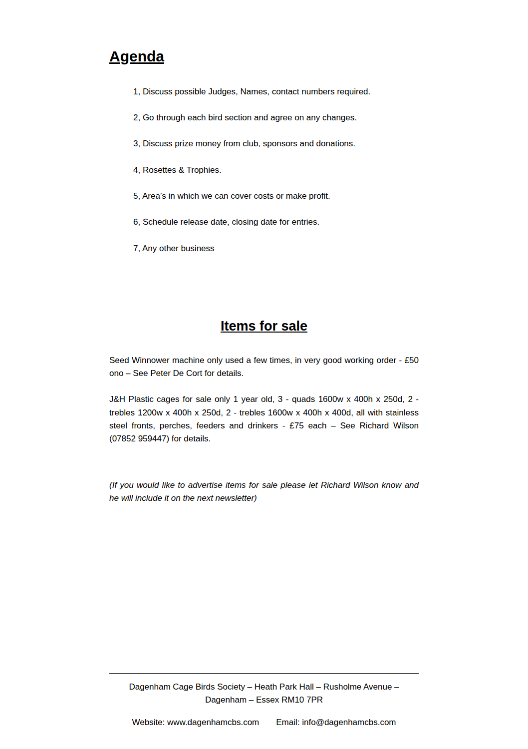Agenda
1, Discuss possible Judges, Names, contact numbers required.
2, Go through each bird section and agree on any changes.
3, Discuss prize money from club, sponsors and donations.
4, Rosettes & Trophies.
5, Area’s in which we can cover costs or make profit.
6, Schedule release date, closing date for entries.
7, Any other business
Items for sale
Seed Winnower machine only used a few times, in very good working order - £50 ono – See Peter De Cort for details.
J&H Plastic cages for sale only 1 year old, 3 - quads 1600w x 400h x 250d, 2 - trebles 1200w x 400h x 250d, 2 - trebles 1600w x 400h x 400d, all with stainless steel fronts, perches, feeders and drinkers - £75 each – See Richard Wilson (07852 959447) for details.
(If you would like to advertise items for sale please let Richard Wilson know and he will include it on the next newsletter)
Dagenham Cage Birds Society – Heath Park Hall – Rusholme Avenue – Dagenham – Essex RM10 7PR
Website: www.dagenhamcbs.com Email: info@dagenhamcbs.com